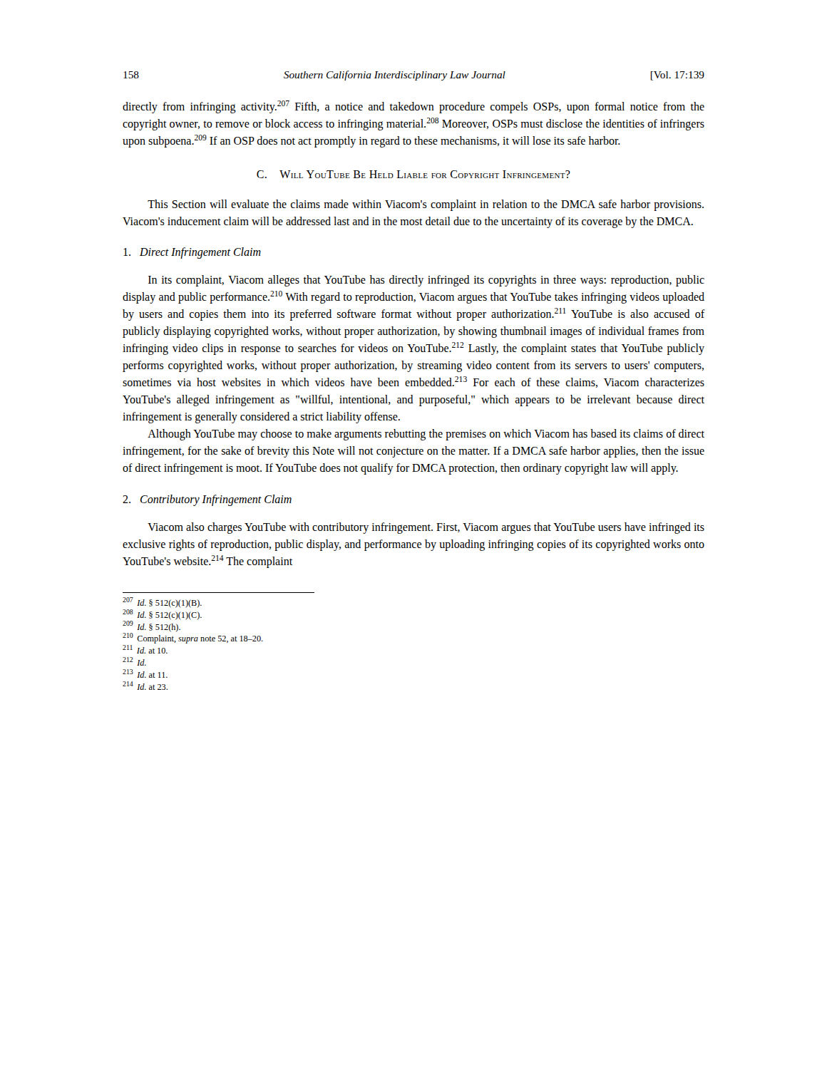158 Southern California Interdisciplinary Law Journal [Vol. 17:139
directly from infringing activity.207 Fifth, a notice and takedown procedure compels OSPs, upon formal notice from the copyright owner, to remove or block access to infringing material.208 Moreover, OSPs must disclose the identities of infringers upon subpoena.209 If an OSP does not act promptly in regard to these mechanisms, it will lose its safe harbor.
C. Will YouTube Be Held Liable for Copyright Infringement?
This Section will evaluate the claims made within Viacom's complaint in relation to the DMCA safe harbor provisions. Viacom's inducement claim will be addressed last and in the most detail due to the uncertainty of its coverage by the DMCA.
1. Direct Infringement Claim
In its complaint, Viacom alleges that YouTube has directly infringed its copyrights in three ways: reproduction, public display and public performance.210 With regard to reproduction, Viacom argues that YouTube takes infringing videos uploaded by users and copies them into its preferred software format without proper authorization.211 YouTube is also accused of publicly displaying copyrighted works, without proper authorization, by showing thumbnail images of individual frames from infringing video clips in response to searches for videos on YouTube.212 Lastly, the complaint states that YouTube publicly performs copyrighted works, without proper authorization, by streaming video content from its servers to users' computers, sometimes via host websites in which videos have been embedded.213 For each of these claims, Viacom characterizes YouTube's alleged infringement as "willful, intentional, and purposeful," which appears to be irrelevant because direct infringement is generally considered a strict liability offense.
Although YouTube may choose to make arguments rebutting the premises on which Viacom has based its claims of direct infringement, for the sake of brevity this Note will not conjecture on the matter. If a DMCA safe harbor applies, then the issue of direct infringement is moot. If YouTube does not qualify for DMCA protection, then ordinary copyright law will apply.
2. Contributory Infringement Claim
Viacom also charges YouTube with contributory infringement. First, Viacom argues that YouTube users have infringed its exclusive rights of reproduction, public display, and performance by uploading infringing copies of its copyrighted works onto YouTube's website.214 The complaint
207 Id. § 512(c)(1)(B).
208 Id. § 512(c)(1)(C).
209 Id. § 512(h).
210 Complaint, supra note 52, at 18–20.
211 Id. at 10.
212 Id.
213 Id. at 11.
214 Id. at 23.